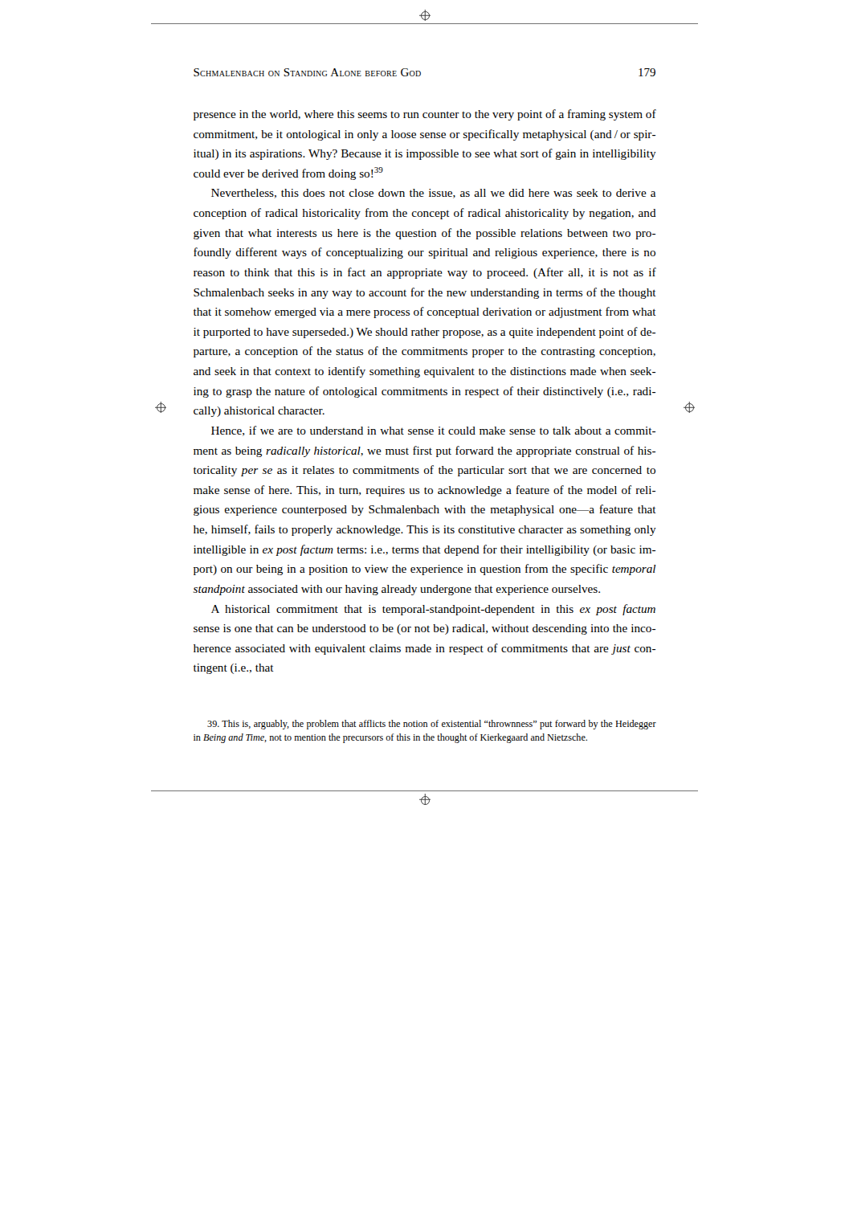Schmalenbach on Standing Alone before God 179
presence in the world, where this seems to run counter to the very point of a framing system of commitment, be it ontological in only a loose sense or specifically metaphysical (and / or spiritual) in its aspirations. Why? Because it is impossible to see what sort of gain in intelligibility could ever be derived from doing so!39
Nevertheless, this does not close down the issue, as all we did here was seek to derive a conception of radical historicality from the concept of radical ahistoricality by negation, and given that what interests us here is the question of the possible relations between two profoundly different ways of conceptualizing our spiritual and religious experience, there is no reason to think that this is in fact an appropriate way to proceed. (After all, it is not as if Schmalenbach seeks in any way to account for the new understanding in terms of the thought that it somehow emerged via a mere process of conceptual derivation or adjustment from what it purported to have superseded.) We should rather propose, as a quite independent point of departure, a conception of the status of the commitments proper to the contrasting conception, and seek in that context to identify something equivalent to the distinctions made when seeking to grasp the nature of ontological commitments in respect of their distinctively (i.e., radically) ahistorical character.
Hence, if we are to understand in what sense it could make sense to talk about a commitment as being radically historical, we must first put forward the appropriate construal of historicality per se as it relates to commitments of the particular sort that we are concerned to make sense of here. This, in turn, requires us to acknowledge a feature of the model of religious experience counterposed by Schmalenbach with the metaphysical one—a feature that he, himself, fails to properly acknowledge. This is its constitutive character as something only intelligible in ex post factum terms: i.e., terms that depend for their intelligibility (or basic import) on our being in a position to view the experience in question from the specific temporal standpoint associated with our having already undergone that experience ourselves.
A historical commitment that is temporal-standpoint-dependent in this ex post factum sense is one that can be understood to be (or not be) radical, without descending into the incoherence associated with equivalent claims made in respect of commitments that are just contingent (i.e., that
39. This is, arguably, the problem that afflicts the notion of existential “thrownness” put forward by the Heidegger in Being and Time, not to mention the precursors of this in the thought of Kierkegaard and Nietzsche.